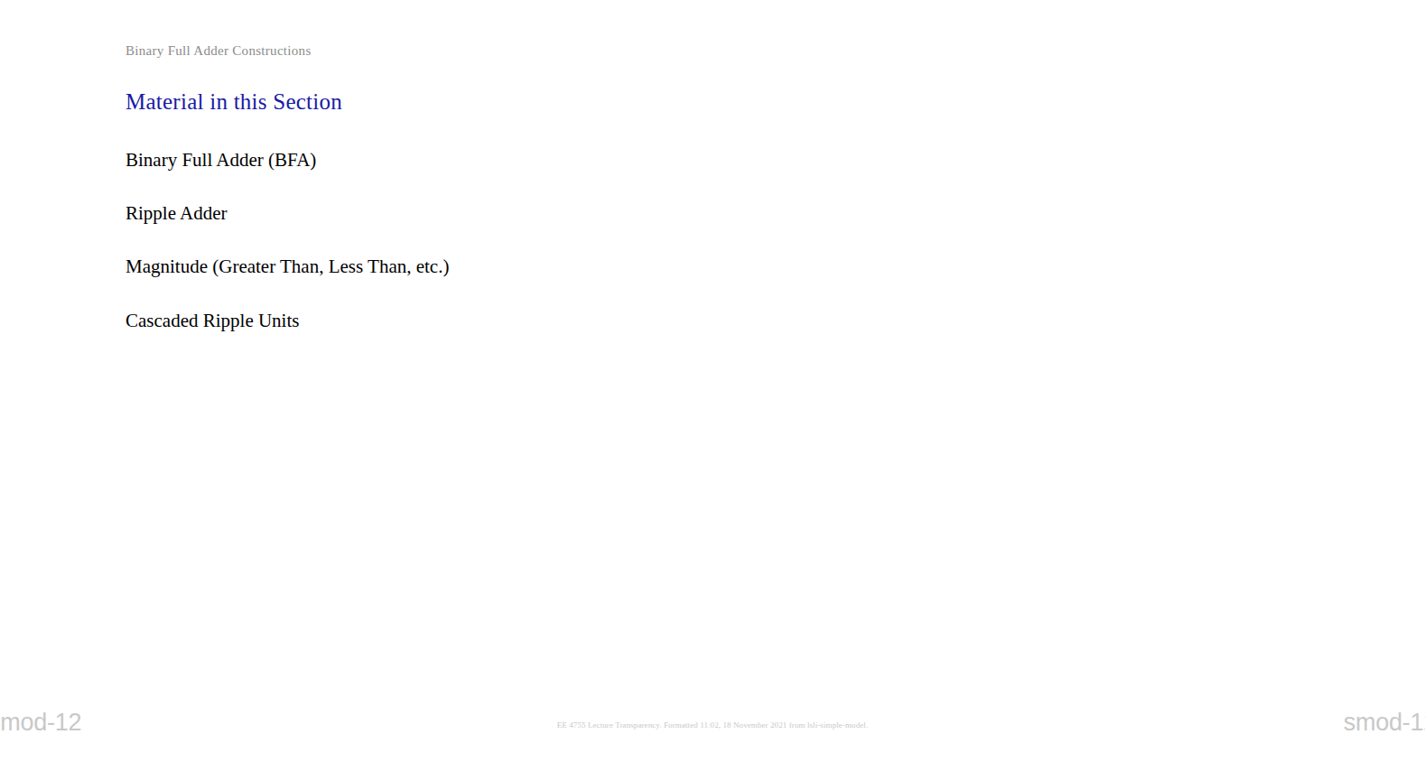Binary Full Adder Constructions
Material in this Section
Binary Full Adder (BFA)
Ripple Adder
Magnitude (Greater Than, Less Than, etc.)
Cascaded Ripple Units
smod-12 EE 4755 Lecture Transparency. Formatted 11:02, 18 November 2021 from lsli-simple-model. smod-12